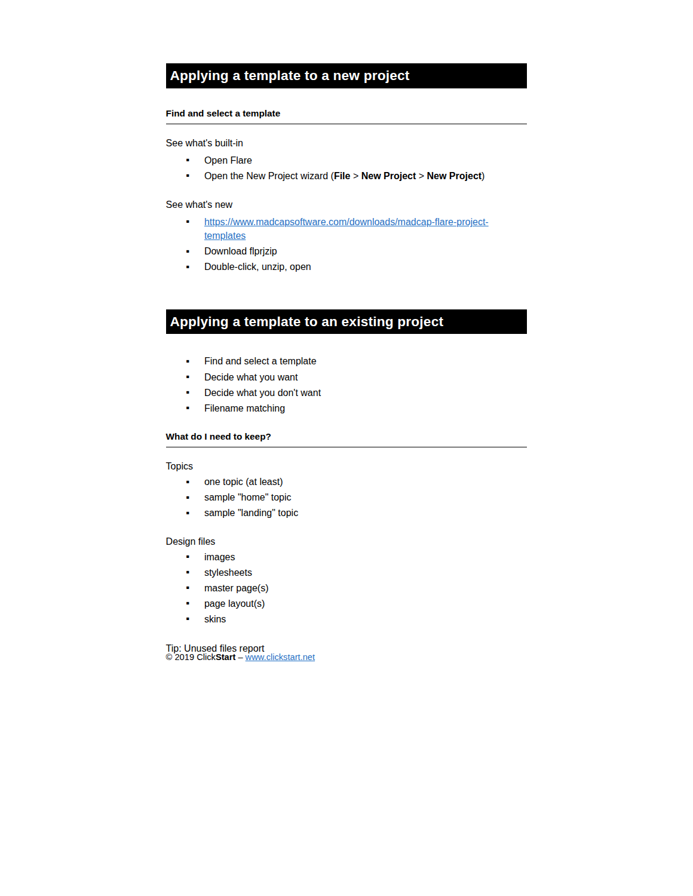Applying a template to a new project
Find and select a template
See what's built-in
Open Flare
Open the New Project wizard (File > New Project > New Project)
See what's new
https://www.madcapsoftware.com/downloads/madcap-flare-project-templates
Download flprjzip
Double-click, unzip, open
Applying a template to an existing project
Find and select a template
Decide what you want
Decide what you don't want
Filename matching
What do I need to keep?
Topics
one topic (at least)
sample "home" topic
sample "landing" topic
Design files
images
stylesheets
master page(s)
page layout(s)
skins
Tip: Unused files report
© 2019 ClickStart – www.clickstart.net